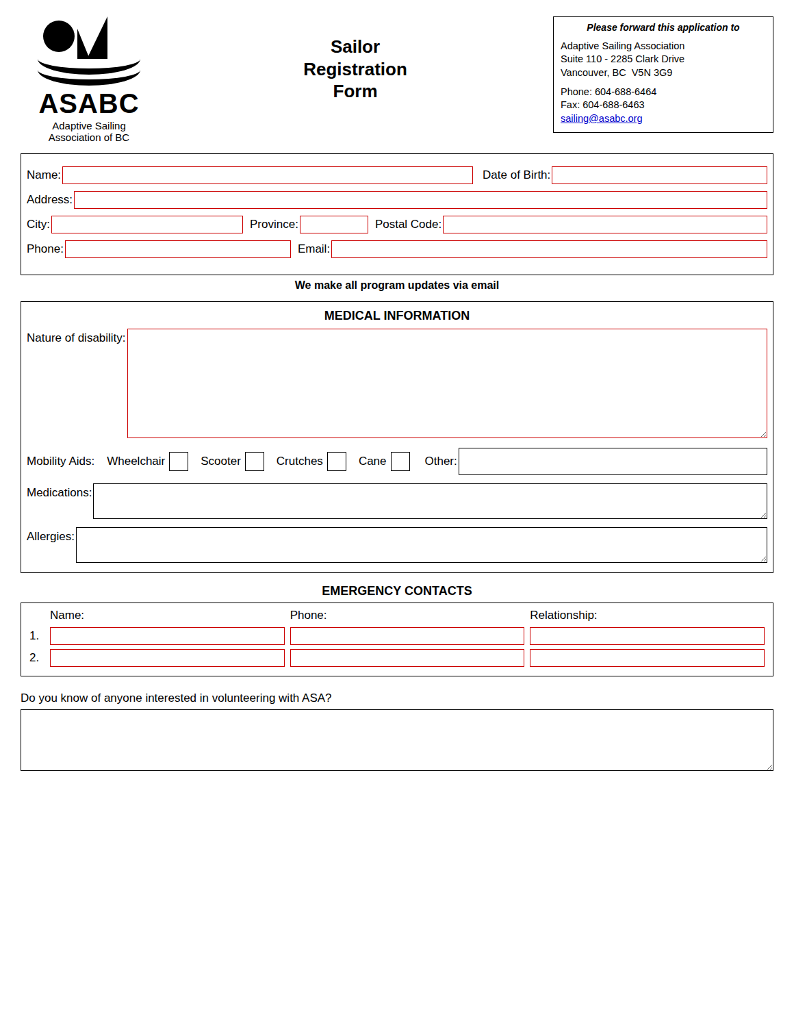ASABC
Adaptive Sailing
Association of BC
Sailor
Registration
Form
Please forward this application to
Adaptive Sailing Association
Suite 110 - 2285 Clark Drive
Vancouver, BC V5N 3G9
Phone: 604-688-6464
Fax: 604-688-6463
sailing@asabc.org
Name: Date of Birth:
Address:
City: Province: Postal Code:
Phone: Email:
We make all program updates via email
MEDICAL INFORMATION
Nature of disability:
Mobility Aids: Wheelchair Scooter Crutches Cane Other:
Medications:
Allergies:
EMERGENCY CONTACTS
| | Name: | Phone: | Relationship: |
| --- | --- | --- | --- |
| 1. | | | |
| 2. | | | |
Do you know of anyone interested in volunteering with ASA?